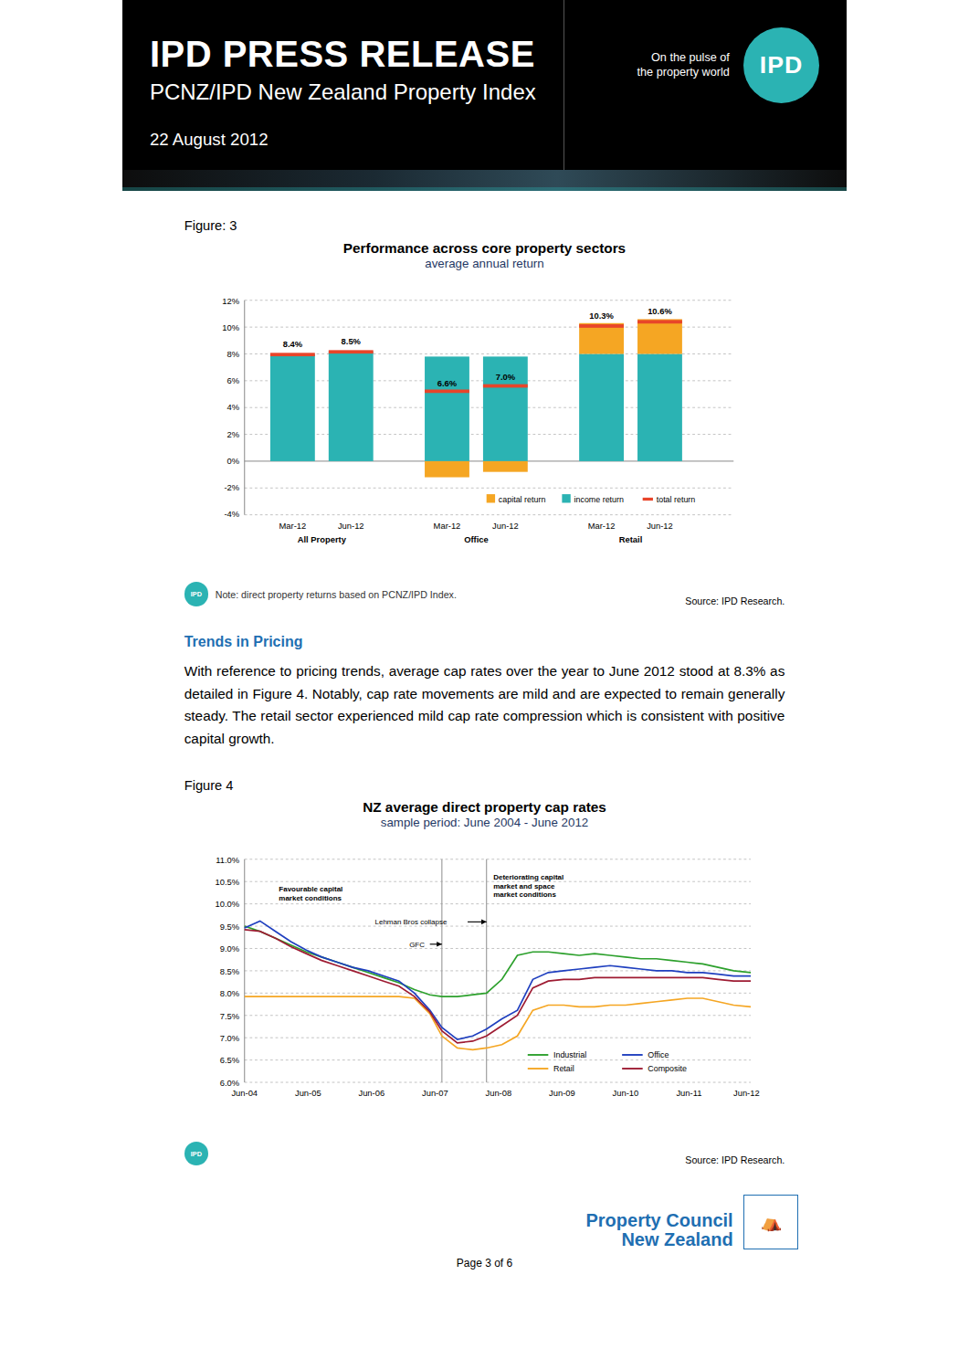IPD PRESS RELEASE
PCNZ/IPD New Zealand Property Index
22 August 2012
On the pulse of
the property world
IPD
Figure: 3
Performance across core property sectors
average annual return
12% 10% 8% 6% 4% 2% 0% -2% -4% 8.4% 8.5% 6.6% 7.0% 10.3% 10.6% capital return income return total return Mar-12 Jun-12 Mar-12 Jun-12 Mar-12 Jun-12 All Property Office Retail
IPD
Note: direct property returns based on PCNZ/IPD Index.
Source: IPD Research.
Trends in Pricing
With reference to pricing trends, average cap rates over the year to June 2012 stood at 8.3% as detailed in Figure 4. Notably, cap rate movements are mild and are expected to remain generally steady. The retail sector experienced mild cap rate compression which is consistent with positive capital growth.
Figure 4
NZ average direct property cap rates
sample period: June 2004 - June 2012
11.0% 10.5% 10.0% 9.5% 9.0% 8.5% 8.0% 7.5% 7.0% 6.5% 6.0% Favourable capital market conditions Deteriorating capital market and space market conditions Lehman Bros collapse GFC Industrial Office Retail Composite Jun-04 Jun-05 Jun-06 Jun-07 Jun-08 Jun-09 Jun-10 Jun-11 Jun-12
IPD
Source: IPD Research.
Property Council
New Zealand
⛺
Page 3 of 6